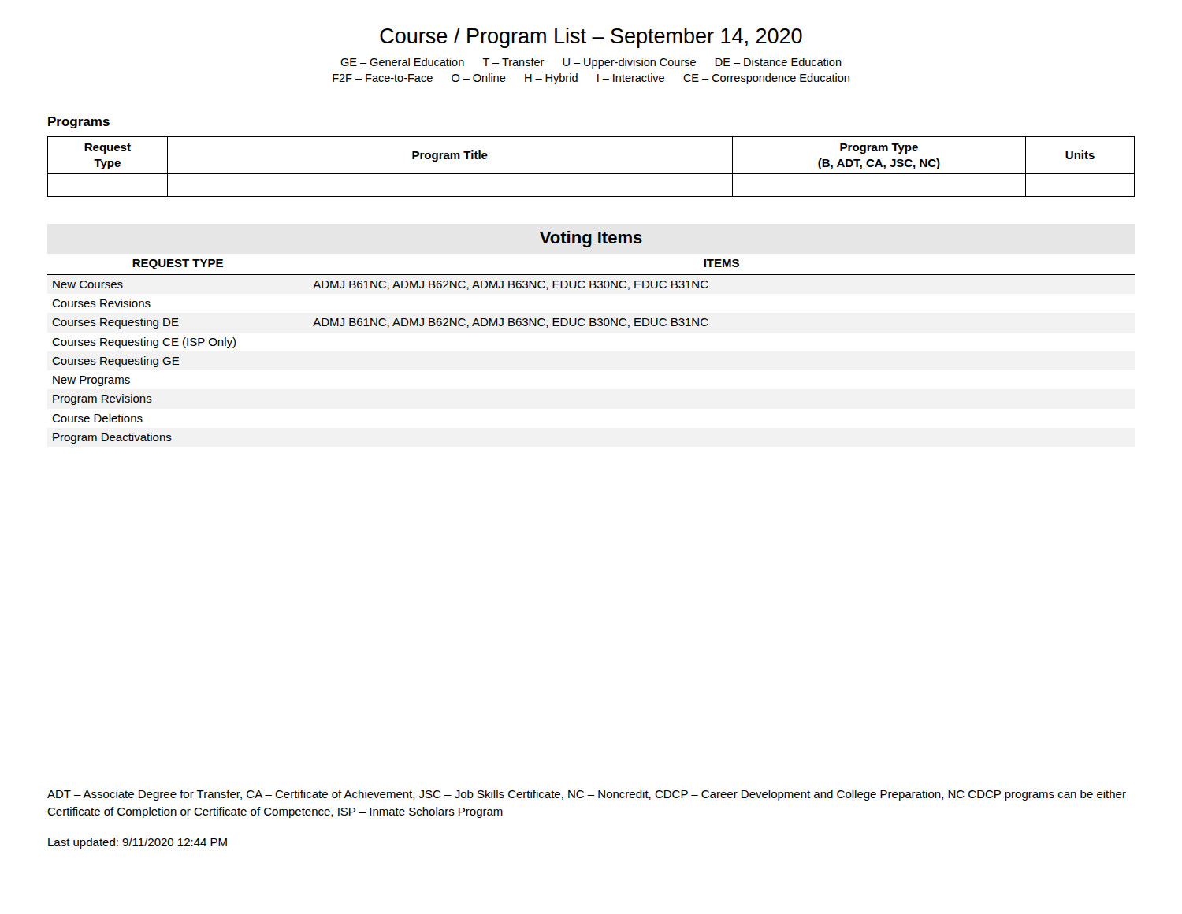Course / Program List – September 14, 2020
GE – General Education T – Transfer U – Upper-division Course DE – Distance Education
F2F – Face-to-Face O – Online H – Hybrid I – Interactive CE – Correspondence Education
Programs
| Request Type | Program Title | Program Type (B, ADT, CA, JSC, NC) | Units |
| --- | --- | --- | --- |
Voting Items
| REQUEST TYPE | ITEMS |
| --- | --- |
| New Courses | ADMJ B61NC, ADMJ B62NC, ADMJ B63NC, EDUC B30NC, EDUC B31NC |
| Courses Revisions | |
| Courses Requesting DE | ADMJ B61NC, ADMJ B62NC, ADMJ B63NC, EDUC B30NC, EDUC B31NC |
| Courses Requesting CE (ISP Only) | |
| Courses Requesting GE | |
| New Programs | |
| Program Revisions | |
| Course Deletions | |
| Program Deactivations | |
ADT – Associate Degree for Transfer, CA – Certificate of Achievement, JSC – Job Skills Certificate, NC – Noncredit, CDCP – Career Development and College Preparation, NC CDCP programs can be either Certificate of Completion or Certificate of Competence, ISP – Inmate Scholars Program
Last updated: 9/11/2020 12:44 PM